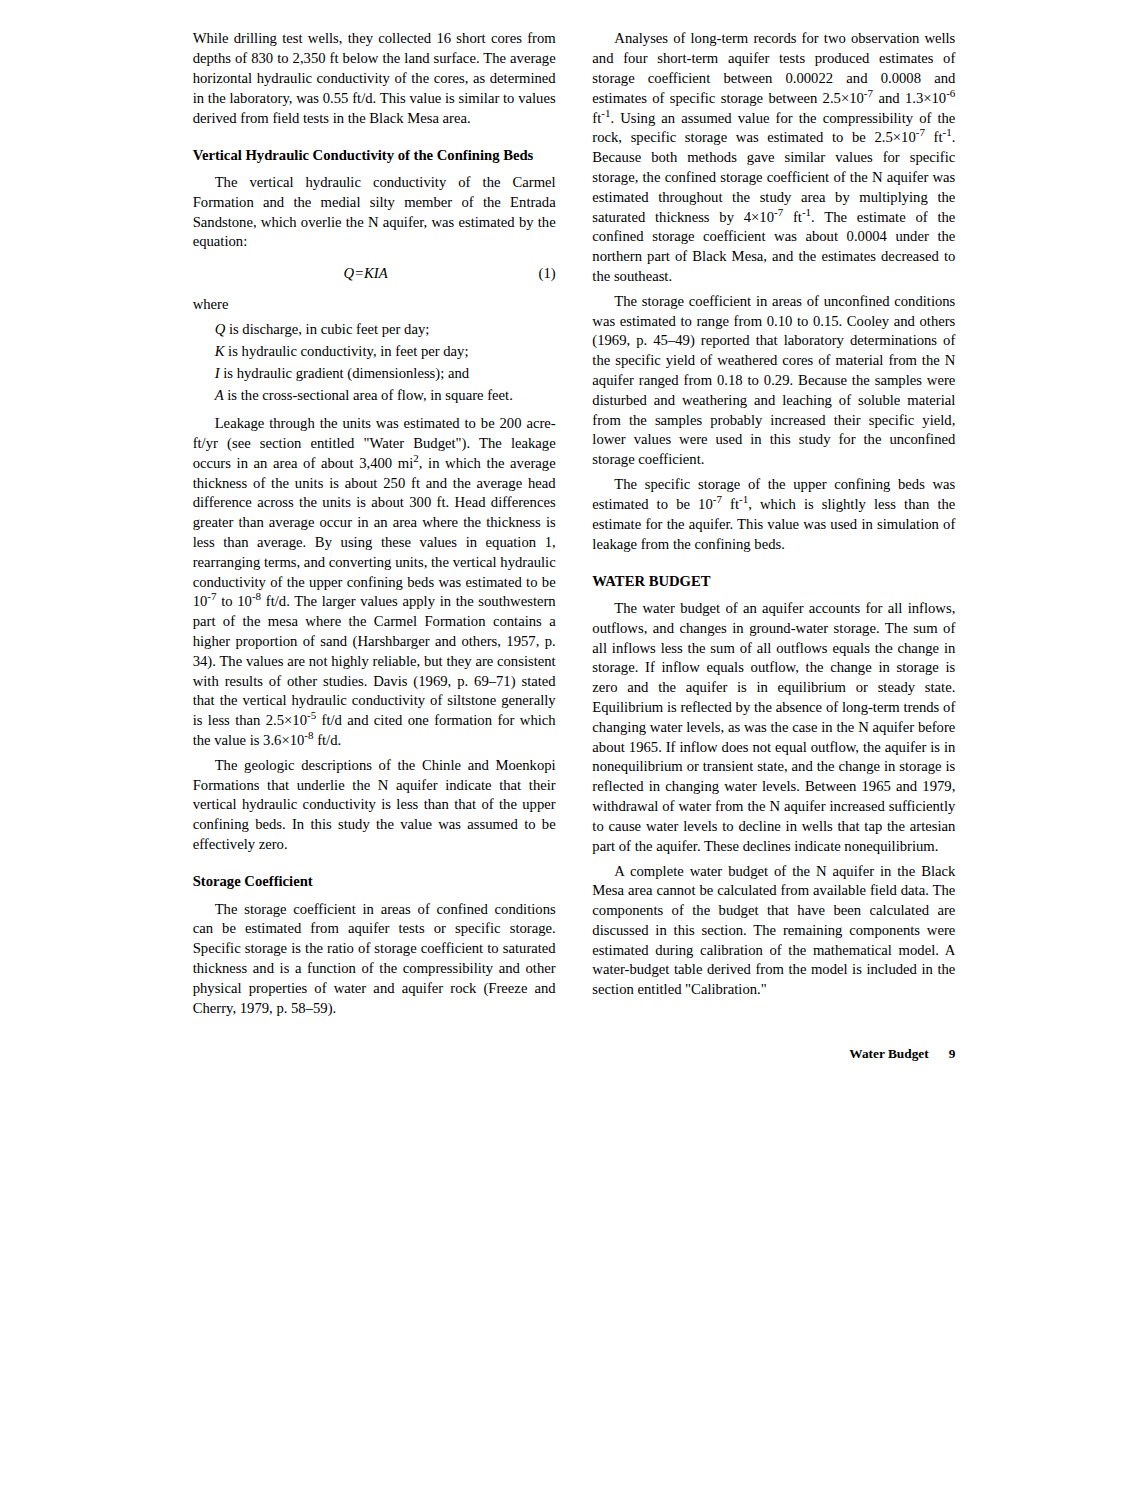While drilling test wells, they collected 16 short cores from depths of 830 to 2,350 ft below the land surface. The average horizontal hydraulic conductivity of the cores, as determined in the laboratory, was 0.55 ft/d. This value is similar to values derived from field tests in the Black Mesa area.
Vertical Hydraulic Conductivity of the Confining Beds
The vertical hydraulic conductivity of the Carmel Formation and the medial silty member of the Entrada Sandstone, which overlie the N aquifer, was estimated by the equation:
(1) Q=KIA
where
Q is discharge, in cubic feet per day;
K is hydraulic conductivity, in feet per day;
I is hydraulic gradient (dimensionless); and
A is the cross-sectional area of flow, in square feet.
Leakage through the units was estimated to be 200 acre-ft/yr (see section entitled "Water Budget"). The leakage occurs in an area of about 3,400 mi2, in which the average thickness of the units is about 250 ft and the average head difference across the units is about 300 ft. Head differences greater than average occur in an area where the thickness is less than average. By using these values in equation 1, rearranging terms, and converting units, the vertical hydraulic conductivity of the upper confining beds was estimated to be 10-7 to 10-8 ft/d. The larger values apply in the southwestern part of the mesa where the Carmel Formation contains a higher proportion of sand (Harshbarger and others, 1957, p. 34). The values are not highly reliable, but they are consistent with results of other studies. Davis (1969, p. 69–71) stated that the vertical hydraulic conductivity of siltstone generally is less than 2.5×10-5 ft/d and cited one formation for which the value is 3.6×10-8 ft/d.
The geologic descriptions of the Chinle and Moenkopi Formations that underlie the N aquifer indicate that their vertical hydraulic conductivity is less than that of the upper confining beds. In this study the value was assumed to be effectively zero.
Storage Coefficient
The storage coefficient in areas of confined conditions can be estimated from aquifer tests or specific storage. Specific storage is the ratio of storage coefficient to saturated thickness and is a function of the compressibility and other physical properties of water and aquifer rock (Freeze and Cherry, 1979, p. 58–59).
Analyses of long-term records for two observation wells and four short-term aquifer tests produced estimates of storage coefficient between 0.00022 and 0.0008 and estimates of specific storage between 2.5×10-7 and 1.3×10-6 ft-1. Using an assumed value for the compressibility of the rock, specific storage was estimated to be 2.5×10-7 ft-1. Because both methods gave similar values for specific storage, the confined storage coefficient of the N aquifer was estimated throughout the study area by multiplying the saturated thickness by 4×10-7 ft-1. The estimate of the confined storage coefficient was about 0.0004 under the northern part of Black Mesa, and the estimates decreased to the southeast.
The storage coefficient in areas of unconfined conditions was estimated to range from 0.10 to 0.15. Cooley and others (1969, p. 45–49) reported that laboratory determinations of the specific yield of weathered cores of material from the N aquifer ranged from 0.18 to 0.29. Because the samples were disturbed and weathering and leaching of soluble material from the samples probably increased their specific yield, lower values were used in this study for the unconfined storage coefficient.
The specific storage of the upper confining beds was estimated to be 10-7 ft-1, which is slightly less than the estimate for the aquifer. This value was used in simulation of leakage from the confining beds.
Water Budget
The water budget of an aquifer accounts for all inflows, outflows, and changes in ground-water storage. The sum of all inflows less the sum of all outflows equals the change in storage. If inflow equals outflow, the change in storage is zero and the aquifer is in equilibrium or steady state. Equilibrium is reflected by the absence of long-term trends of changing water levels, as was the case in the N aquifer before about 1965. If inflow does not equal outflow, the aquifer is in nonequilibrium or transient state, and the change in storage is reflected in changing water levels. Between 1965 and 1979, withdrawal of water from the N aquifer increased sufficiently to cause water levels to decline in wells that tap the artesian part of the aquifer. These declines indicate nonequilibrium.
A complete water budget of the N aquifer in the Black Mesa area cannot be calculated from available field data. The components of the budget that have been calculated are discussed in this section. The remaining components were estimated during calibration of the mathematical model. A water-budget table derived from the model is included in the section entitled "Calibration."
Water Budget9